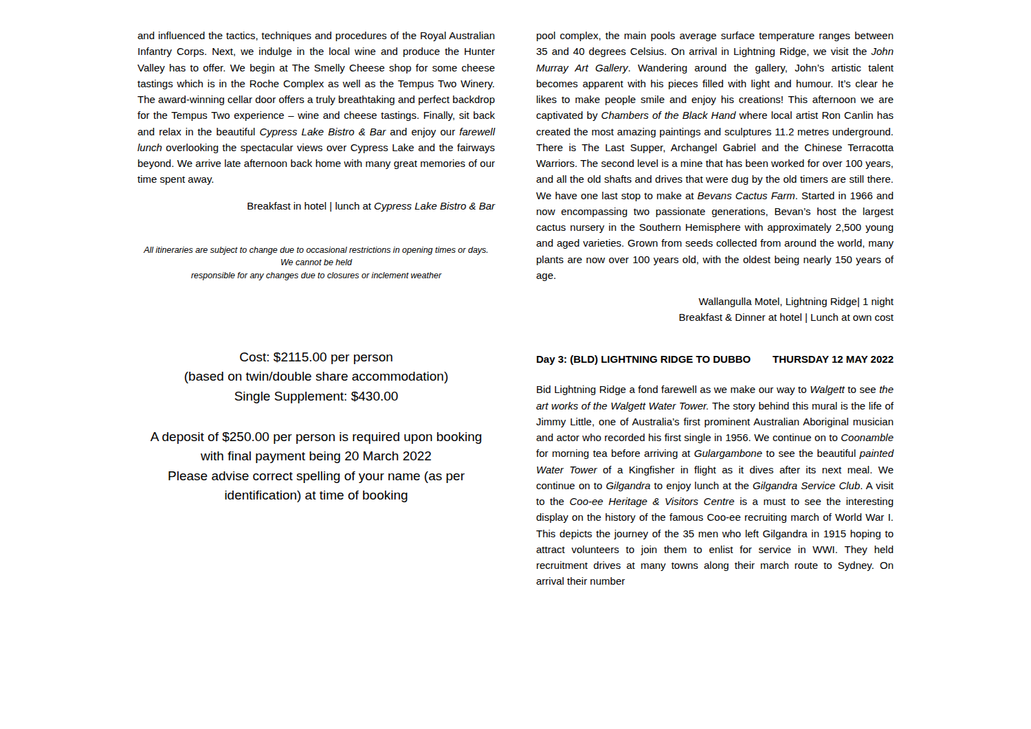and influenced the tactics, techniques and procedures of the Royal Australian Infantry Corps. Next, we indulge in the local wine and produce the Hunter Valley has to offer. We begin at The Smelly Cheese shop for some cheese tastings which is in the Roche Complex as well as the Tempus Two Winery. The award-winning cellar door offers a truly breathtaking and perfect backdrop for the Tempus Two experience – wine and cheese tastings. Finally, sit back and relax in the beautiful Cypress Lake Bistro & Bar and enjoy our farewell lunch overlooking the spectacular views over Cypress Lake and the fairways beyond. We arrive late afternoon back home with many great memories of our time spent away.
Breakfast in hotel | lunch at Cypress Lake Bistro & Bar
All itineraries are subject to change due to occasional restrictions in opening times or days. We cannot be held
responsible for any changes due to closures or inclement weather
Cost: $2115.00 per person
(based on twin/double share accommodation)
Single Supplement: $430.00
A deposit of $250.00 per person is required upon booking with final payment being 20 March 2022
Please advise correct spelling of your name (as per identification) at time of booking
pool complex, the main pools average surface temperature ranges between 35 and 40 degrees Celsius. On arrival in Lightning Ridge, we visit the John Murray Art Gallery. Wandering around the gallery, John’s artistic talent becomes apparent with his pieces filled with light and humour. It’s clear he likes to make people smile and enjoy his creations! This afternoon we are captivated by Chambers of the Black Hand where local artist Ron Canlin has created the most amazing paintings and sculptures 11.2 metres underground. There is The Last Supper, Archangel Gabriel and the Chinese Terracotta Warriors. The second level is a mine that has been worked for over 100 years, and all the old shafts and drives that were dug by the old timers are still there. We have one last stop to make at Bevans Cactus Farm. Started in 1966 and now encompassing two passionate generations, Bevan’s host the largest cactus nursery in the Southern Hemisphere with approximately 2,500 young and aged varieties. Grown from seeds collected from around the world, many plants are now over 100 years old, with the oldest being nearly 150 years of age.
Wallangulla Motel, Lightning Ridge| 1 night
Breakfast & Dinner at hotel | Lunch at own cost
Day 3: (BLD) LIGHTNING RIDGE TO DUBBO THURSDAY 12 MAY 2022
Bid Lightning Ridge a fond farewell as we make our way to Walgett to see the art works of the Walgett Water Tower. The story behind this mural is the life of Jimmy Little, one of Australia’s first prominent Australian Aboriginal musician and actor who recorded his first single in 1956. We continue on to Coonamble for morning tea before arriving at Gulargambone to see the beautiful painted Water Tower of a Kingfisher in flight as it dives after its next meal. We continue on to Gilgandra to enjoy lunch at the Gilgandra Service Club. A visit to the Coo-ee Heritage & Visitors Centre is a must to see the interesting display on the history of the famous Coo-ee recruiting march of World War I. This depicts the journey of the 35 men who left Gilgandra in 1915 hoping to attract volunteers to join them to enlist for service in WWI. They held recruitment drives at many towns along their march route to Sydney. On arrival their number